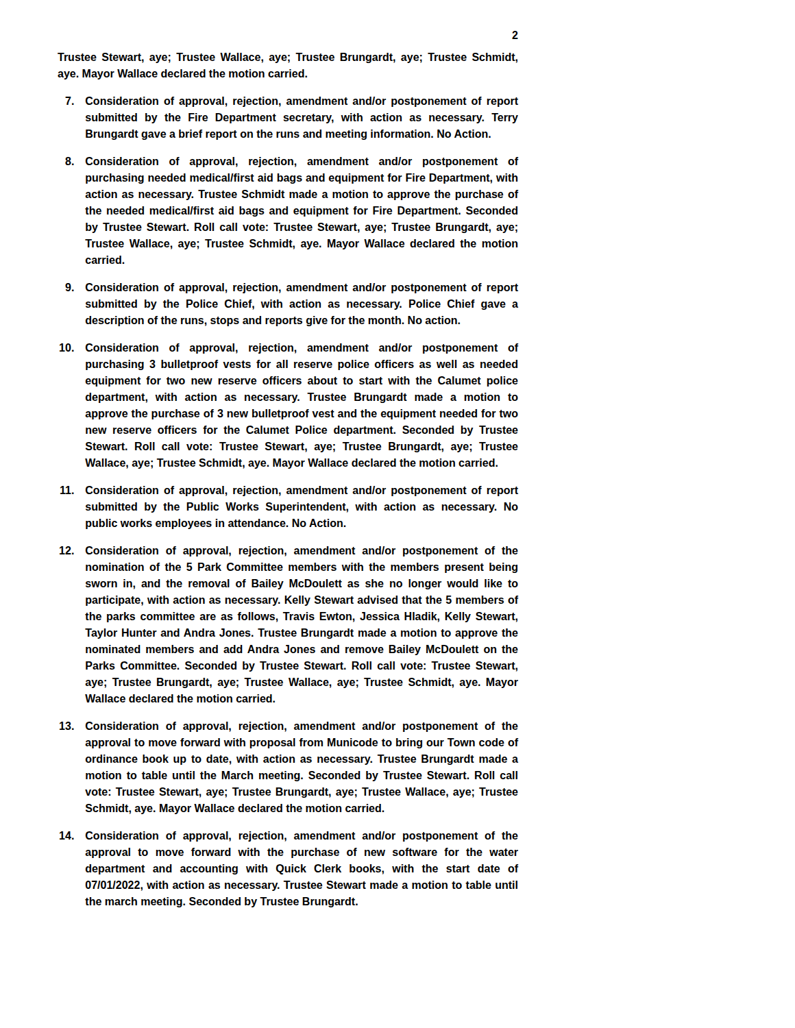2
Trustee Stewart, aye; Trustee Wallace, aye; Trustee Brungardt, aye; Trustee Schmidt, aye. Mayor Wallace declared the motion carried.
Consideration of approval, rejection, amendment and/or postponement of report submitted by the Fire Department secretary, with action as necessary. Terry Brungardt gave a brief report on the runs and meeting information. No Action.
Consideration of approval, rejection, amendment and/or postponement of purchasing needed medical/first aid bags and equipment for Fire Department, with action as necessary. Trustee Schmidt made a motion to approve the purchase of the needed medical/first aid bags and equipment for Fire Department. Seconded by Trustee Stewart. Roll call vote: Trustee Stewart, aye; Trustee Brungardt, aye; Trustee Wallace, aye; Trustee Schmidt, aye. Mayor Wallace declared the motion carried.
Consideration of approval, rejection, amendment and/or postponement of report submitted by the Police Chief, with action as necessary. Police Chief gave a description of the runs, stops and reports give for the month. No action.
Consideration of approval, rejection, amendment and/or postponement of purchasing 3 bulletproof vests for all reserve police officers as well as needed equipment for two new reserve officers about to start with the Calumet police department, with action as necessary. Trustee Brungardt made a motion to approve the purchase of 3 new bulletproof vest and the equipment needed for two new reserve officers for the Calumet Police department. Seconded by Trustee Stewart. Roll call vote: Trustee Stewart, aye; Trustee Brungardt, aye; Trustee Wallace, aye; Trustee Schmidt, aye. Mayor Wallace declared the motion carried.
Consideration of approval, rejection, amendment and/or postponement of report submitted by the Public Works Superintendent, with action as necessary. No public works employees in attendance. No Action.
Consideration of approval, rejection, amendment and/or postponement of the nomination of the 5 Park Committee members with the members present being sworn in, and the removal of Bailey McDoulett as she no longer would like to participate, with action as necessary. Kelly Stewart advised that the 5 members of the parks committee are as follows, Travis Ewton, Jessica Hladik, Kelly Stewart, Taylor Hunter and Andra Jones. Trustee Brungardt made a motion to approve the nominated members and add Andra Jones and remove Bailey McDoulett on the Parks Committee. Seconded by Trustee Stewart. Roll call vote: Trustee Stewart, aye; Trustee Brungardt, aye; Trustee Wallace, aye; Trustee Schmidt, aye. Mayor Wallace declared the motion carried.
Consideration of approval, rejection, amendment and/or postponement of the approval to move forward with proposal from Municode to bring our Town code of ordinance book up to date, with action as necessary. Trustee Brungardt made a motion to table until the March meeting. Seconded by Trustee Stewart. Roll call vote: Trustee Stewart, aye; Trustee Brungardt, aye; Trustee Wallace, aye; Trustee Schmidt, aye. Mayor Wallace declared the motion carried.
Consideration of approval, rejection, amendment and/or postponement of the approval to move forward with the purchase of new software for the water department and accounting with Quick Clerk books, with the start date of 07/01/2022, with action as necessary. Trustee Stewart made a motion to table until the march meeting. Seconded by Trustee Brungardt.